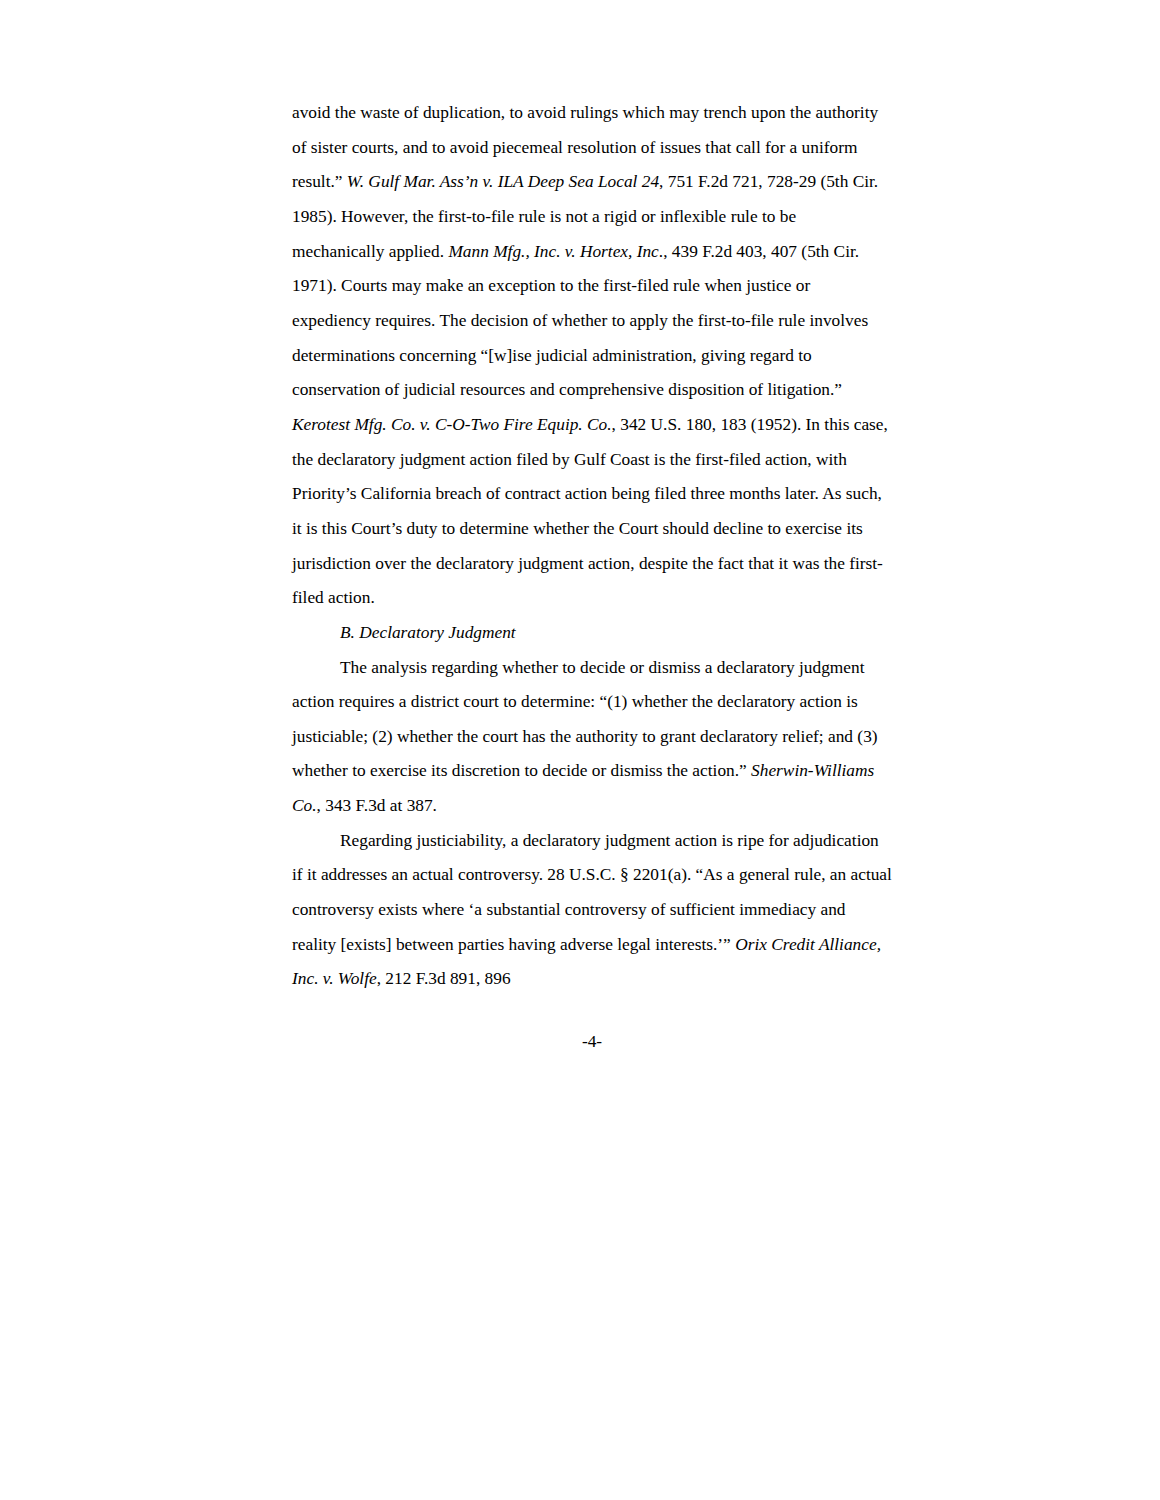avoid the waste of duplication, to avoid rulings which may trench upon the authority of sister courts, and to avoid piecemeal resolution of issues that call for a uniform result.” W. Gulf Mar. Ass’n v. ILA Deep Sea Local 24, 751 F.2d 721, 728-29 (5th Cir. 1985). However, the first-to-file rule is not a rigid or inflexible rule to be mechanically applied. Mann Mfg., Inc. v. Hortex, Inc., 439 F.2d 403, 407 (5th Cir. 1971). Courts may make an exception to the first-filed rule when justice or expediency requires. The decision of whether to apply the first-to-file rule involves determinations concerning “[w]ise judicial administration, giving regard to conservation of judicial resources and comprehensive disposition of litigation.” Kerotest Mfg. Co. v. C-O-Two Fire Equip. Co., 342 U.S. 180, 183 (1952). In this case, the declaratory judgment action filed by Gulf Coast is the first-filed action, with Priority’s California breach of contract action being filed three months later. As such, it is this Court’s duty to determine whether the Court should decline to exercise its jurisdiction over the declaratory judgment action, despite the fact that it was the first-filed action.
B. Declaratory Judgment
The analysis regarding whether to decide or dismiss a declaratory judgment action requires a district court to determine: “(1) whether the declaratory action is justiciable; (2) whether the court has the authority to grant declaratory relief; and (3) whether to exercise its discretion to decide or dismiss the action.” Sherwin-Williams Co., 343 F.3d at 387.
Regarding justiciability, a declaratory judgment action is ripe for adjudication if it addresses an actual controversy. 28 U.S.C. § 2201(a). “As a general rule, an actual controversy exists where ‘a substantial controversy of sufficient immediacy and reality [exists] between parties having adverse legal interests.’” Orix Credit Alliance, Inc. v. Wolfe, 212 F.3d 891, 896
-4-